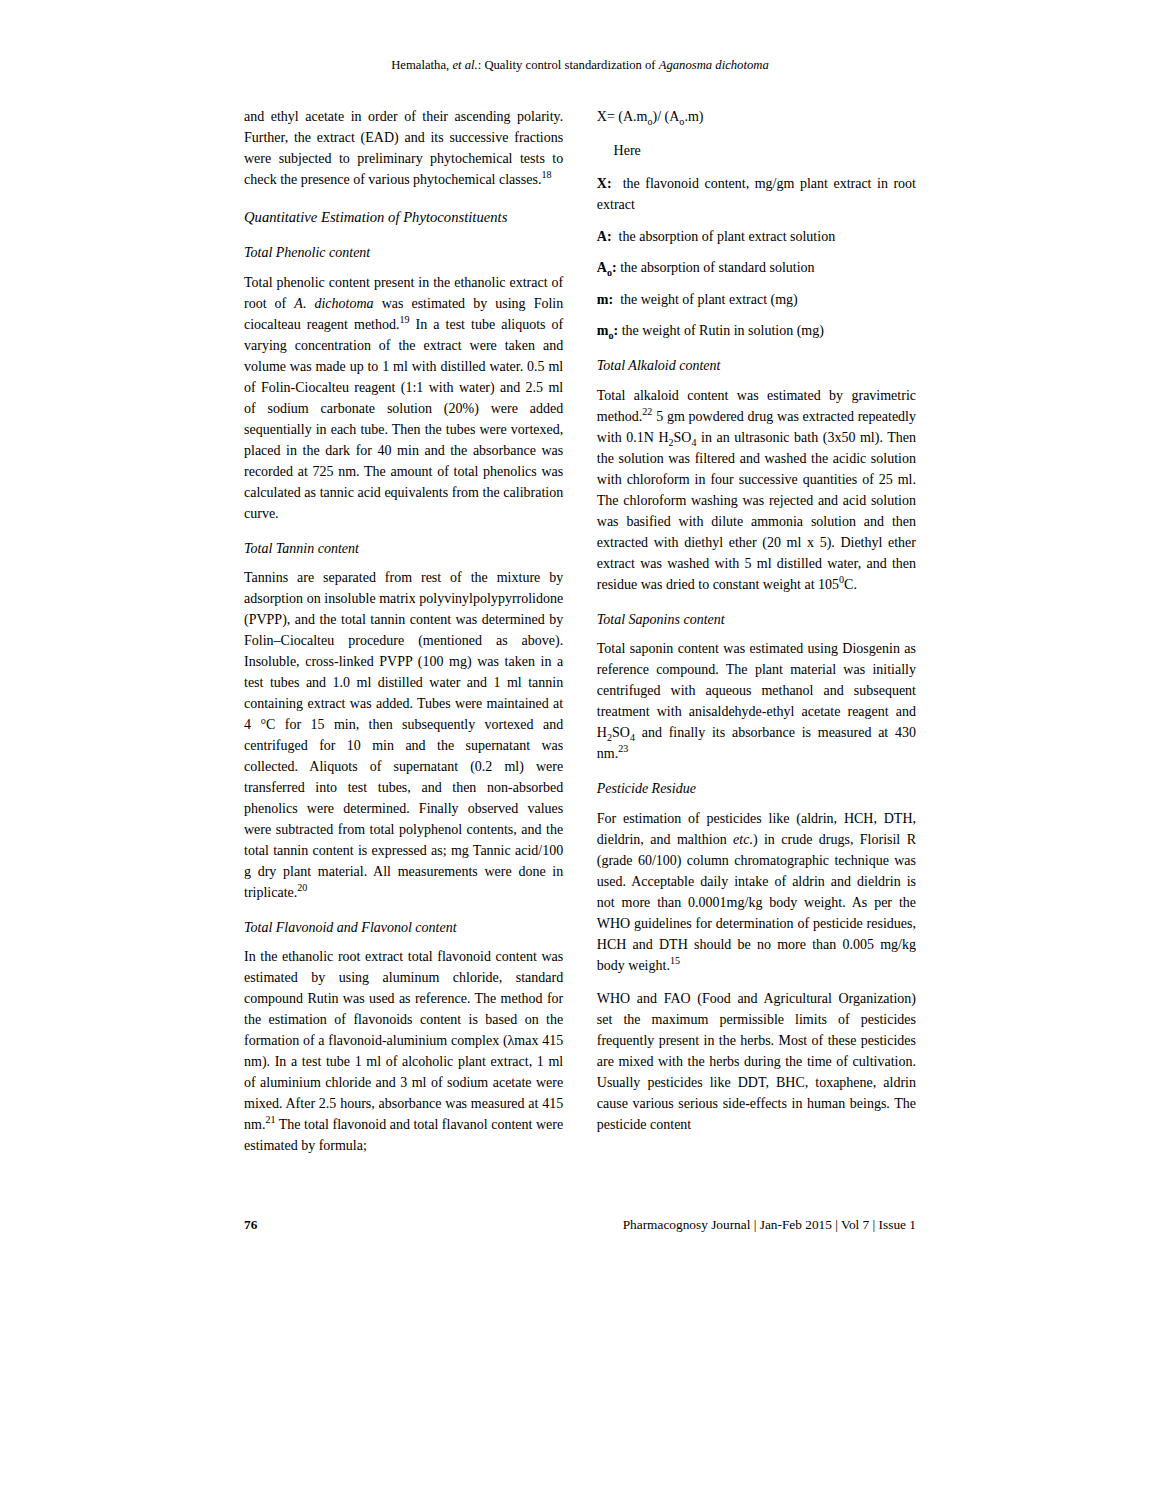Hemalatha, et al.: Quality control standardization of Aganosma dichotoma
and ethyl acetate in order of their ascending polarity. Further, the extract (EAD) and its successive fractions were subjected to preliminary phytochemical tests to check the presence of various phytochemical classes.18
Quantitative Estimation of Phytoconstituents
Total Phenolic content
Total phenolic content present in the ethanolic extract of root of A. dichotoma was estimated by using Folin ciocalteau reagent method.19 In a test tube aliquots of varying concentration of the extract were taken and volume was made up to 1 ml with distilled water. 0.5 ml of Folin-Ciocalteu reagent (1:1 with water) and 2.5 ml of sodium carbonate solution (20%) were added sequentially in each tube. Then the tubes were vortexed, placed in the dark for 40 min and the absorbance was recorded at 725 nm. The amount of total phenolics was calculated as tannic acid equivalents from the calibration curve.
Total Tannin content
Tannins are separated from rest of the mixture by adsorption on insoluble matrix polyvinylpolypyrrolidone (PVPP), and the total tannin content was determined by Folin–Ciocalteu procedure (mentioned as above). Insoluble, cross-linked PVPP (100 mg) was taken in a test tubes and 1.0 ml distilled water and 1 ml tannin containing extract was added. Tubes were maintained at 4 °C for 15 min, then subsequently vortexed and centrifuged for 10 min and the supernatant was collected. Aliquots of supernatant (0.2 ml) were transferred into test tubes, and then non-absorbed phenolics were determined. Finally observed values were subtracted from total polyphenol contents, and the total tannin content is expressed as; mg Tannic acid/100 g dry plant material. All measurements were done in triplicate.20
Total Flavonoid and Flavonol content
In the ethanolic root extract total flavonoid content was estimated by using aluminum chloride, standard compound Rutin was used as reference. The method for the estimation of flavonoids content is based on the formation of a flavonoid-aluminium complex (λmax 415 nm). In a test tube 1 ml of alcoholic plant extract, 1 ml of aluminium chloride and 3 ml of sodium acetate were mixed. After 2.5 hours, absorbance was measured at 415 nm.21 The total flavonoid and total flavanol content were estimated by formula;
X= (A.mo)/ (Ao.m)
Here
X: the flavonoid content, mg/gm plant extract in root extract
A: the absorption of plant extract solution
Ao: the absorption of standard solution
m: the weight of plant extract (mg)
mo: the weight of Rutin in solution (mg)
Total Alkaloid content
Total alkaloid content was estimated by gravimetric method.22 5 gm powdered drug was extracted repeatedly with 0.1N H2SO4 in an ultrasonic bath (3x50 ml). Then the solution was filtered and washed the acidic solution with chloroform in four successive quantities of 25 ml. The chloroform washing was rejected and acid solution was basified with dilute ammonia solution and then extracted with diethyl ether (20 ml x 5). Diethyl ether extract was washed with 5 ml distilled water, and then residue was dried to constant weight at 1050C.
Total Saponins content
Total saponin content was estimated using Diosgenin as reference compound. The plant material was initially centrifuged with aqueous methanol and subsequent treatment with anisaldehyde-ethyl acetate reagent and H2SO4 and finally its absorbance is measured at 430 nm.23
Pesticide Residue
For estimation of pesticides like (aldrin, HCH, DTH, dieldrin, and malthion etc.) in crude drugs, Florisil R (grade 60/100) column chromatographic technique was used. Acceptable daily intake of aldrin and dieldrin is not more than 0.0001mg/kg body weight. As per the WHO guidelines for determination of pesticide residues, HCH and DTH should be no more than 0.005 mg/kg body weight.15
WHO and FAO (Food and Agricultural Organization) set the maximum permissible limits of pesticides frequently present in the herbs. Most of these pesticides are mixed with the herbs during the time of cultivation. Usually pesticides like DDT, BHC, toxaphene, aldrin cause various serious side-effects in human beings. The pesticide content
76
Pharmacognosy Journal | Jan-Feb 2015 | Vol 7 | Issue 1